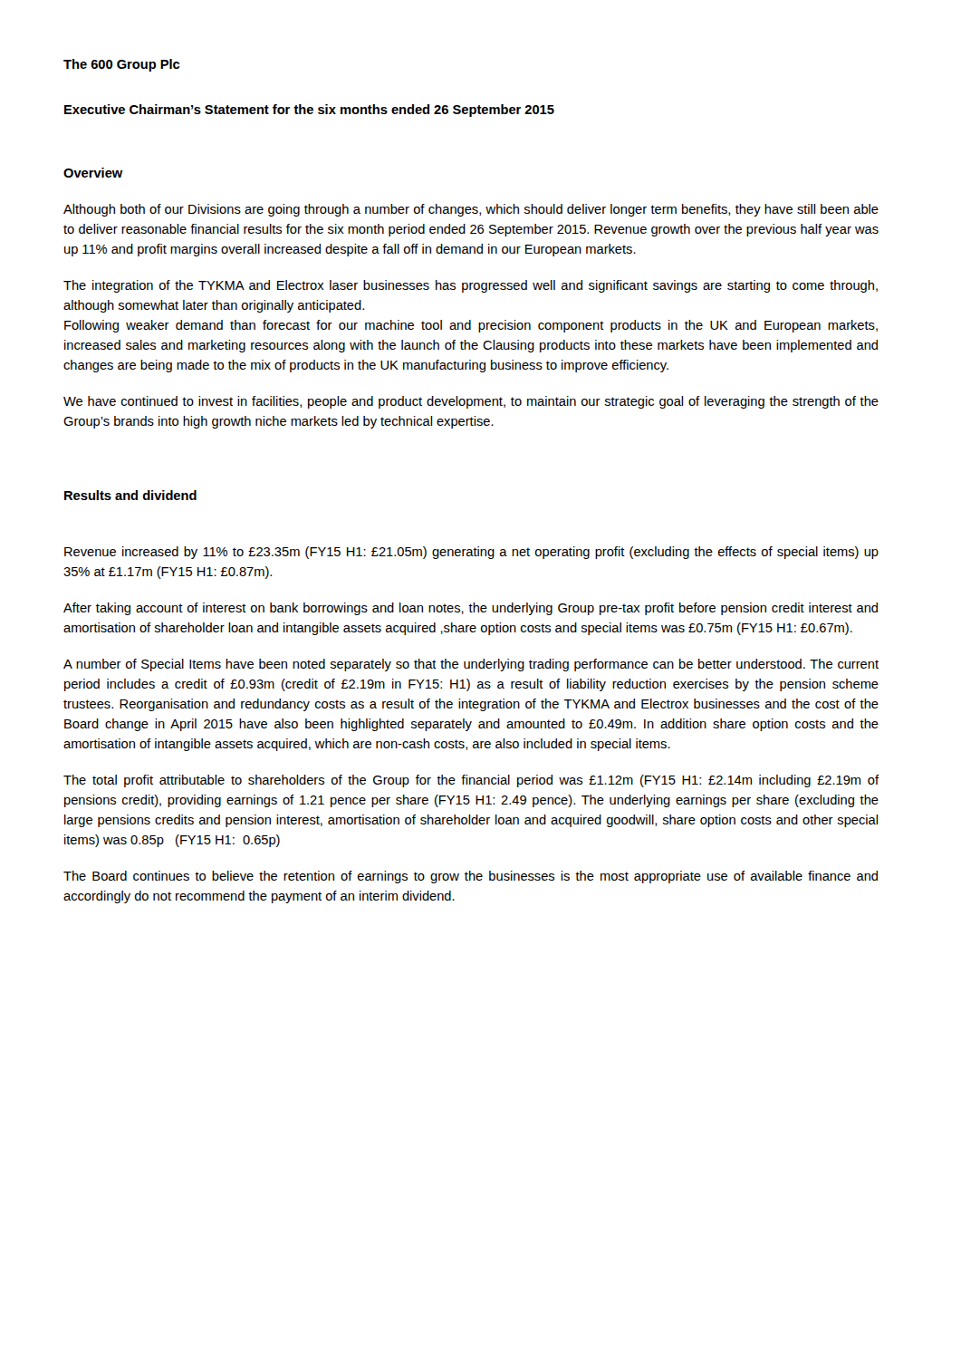The 600 Group Plc
Executive Chairman’s Statement for the six months ended 26 September 2015
Overview
Although both of our Divisions are going through a number of changes, which should deliver longer term benefits, they have still been able to deliver reasonable financial results for the six month period ended 26 September 2015. Revenue growth over the previous half year was up 11% and profit margins overall increased despite a fall off in demand in our European markets.
The integration of the TYKMA and Electrox laser businesses has progressed well and significant savings are starting to come through, although somewhat later than originally anticipated.
Following weaker demand than forecast for our machine tool and precision component products in the UK and European markets, increased sales and marketing resources along with the launch of the Clausing products into these markets have been implemented and changes are being made to the mix of products in the UK manufacturing business to improve efficiency.
We have continued to invest in facilities, people and product development, to maintain our strategic goal of leveraging the strength of the Group’s brands into high growth niche markets led by technical expertise.
Results and dividend
Revenue increased by 11% to £23.35m (FY15 H1: £21.05m) generating a net operating profit (excluding the effects of special items) up 35% at £1.17m (FY15 H1: £0.87m).
After taking account of interest on bank borrowings and loan notes, the underlying Group pre-tax profit before pension credit interest and amortisation of shareholder loan and intangible assets acquired ,share option costs and special items was £0.75m (FY15 H1: £0.67m).
A number of Special Items have been noted separately so that the underlying trading performance can be better understood. The current period includes a credit of £0.93m (credit of £2.19m in FY15: H1) as a result of liability reduction exercises by the pension scheme trustees. Reorganisation and redundancy costs as a result of the integration of the TYKMA and Electrox businesses and the cost of the Board change in April 2015 have also been highlighted separately and amounted to £0.49m. In addition share option costs and the amortisation of intangible assets acquired, which are non-cash costs, are also included in special items.
The total profit attributable to shareholders of the Group for the financial period was £1.12m (FY15 H1: £2.14m including £2.19m of pensions credit), providing earnings of 1.21 pence per share (FY15 H1: 2.49 pence). The underlying earnings per share (excluding the large pensions credits and pension interest, amortisation of shareholder loan and acquired goodwill, share option costs and other special items) was 0.85p (FY15 H1: 0.65p)
The Board continues to believe the retention of earnings to grow the businesses is the most appropriate use of available finance and accordingly do not recommend the payment of an interim dividend.